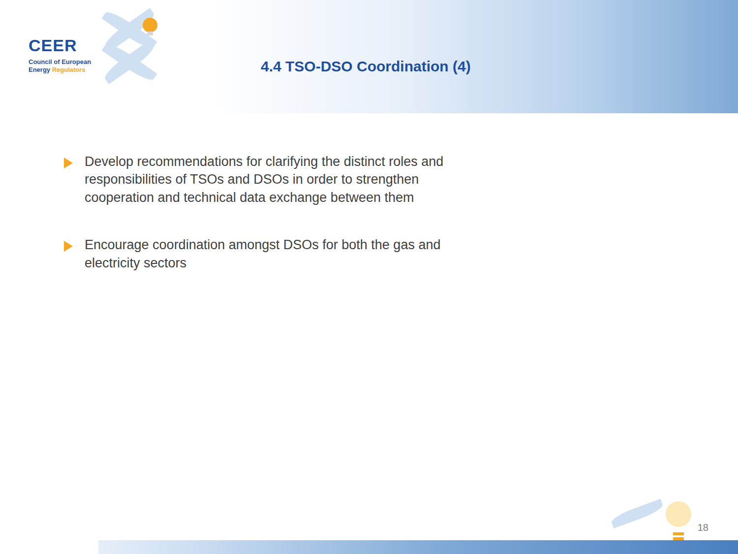CEER
Council of European
Energy Regulators
4.4 TSO-DSO Coordination (4)
Develop recommendations for clarifying the distinct roles and
responsibilities of TSOs and DSOs in order to strengthen
cooperation and technical data exchange between them
Encourage coordination amongst DSOs for both the gas and
electricity sectors
18